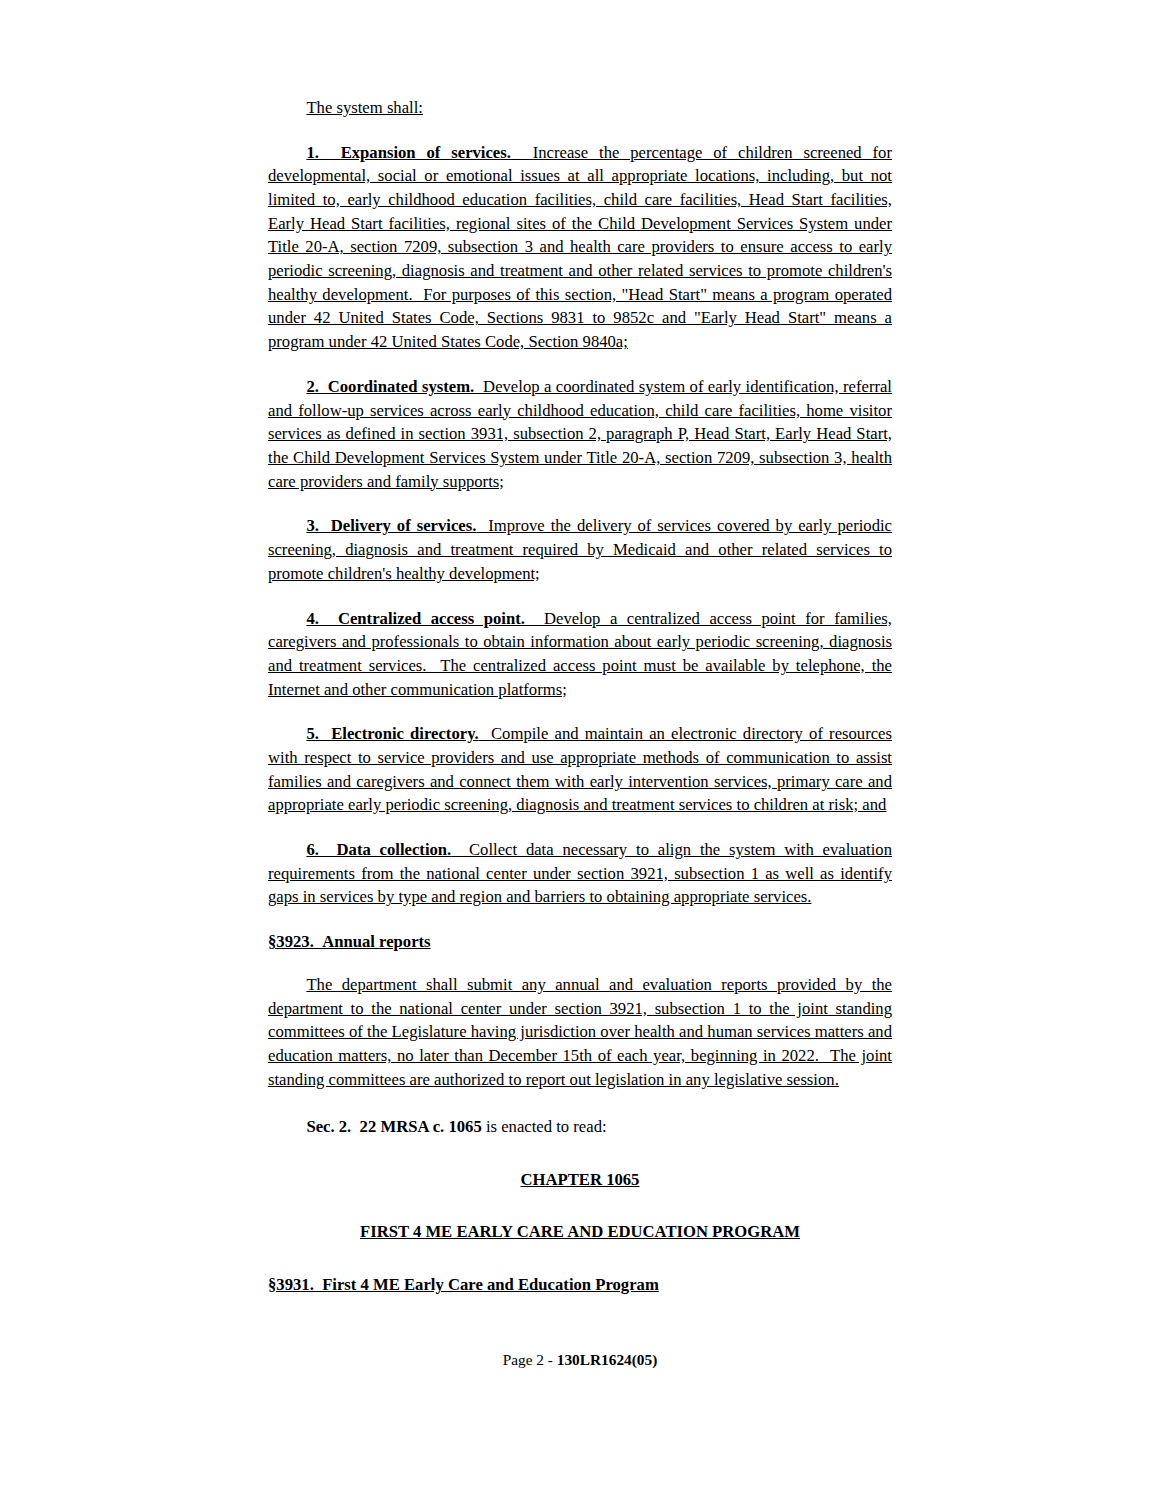The system shall:
1. Expansion of services. Increase the percentage of children screened for developmental, social or emotional issues at all appropriate locations, including, but not limited to, early childhood education facilities, child care facilities, Head Start facilities, Early Head Start facilities, regional sites of the Child Development Services System under Title 20-A, section 7209, subsection 3 and health care providers to ensure access to early periodic screening, diagnosis and treatment and other related services to promote children's healthy development. For purposes of this section, "Head Start" means a program operated under 42 United States Code, Sections 9831 to 9852c and "Early Head Start" means a program under 42 United States Code, Section 9840a;
2. Coordinated system. Develop a coordinated system of early identification, referral and follow-up services across early childhood education, child care facilities, home visitor services as defined in section 3931, subsection 2, paragraph P, Head Start, Early Head Start, the Child Development Services System under Title 20-A, section 7209, subsection 3, health care providers and family supports;
3. Delivery of services. Improve the delivery of services covered by early periodic screening, diagnosis and treatment required by Medicaid and other related services to promote children's healthy development;
4. Centralized access point. Develop a centralized access point for families, caregivers and professionals to obtain information about early periodic screening, diagnosis and treatment services. The centralized access point must be available by telephone, the Internet and other communication platforms;
5. Electronic directory. Compile and maintain an electronic directory of resources with respect to service providers and use appropriate methods of communication to assist families and caregivers and connect them with early intervention services, primary care and appropriate early periodic screening, diagnosis and treatment services to children at risk; and
6. Data collection. Collect data necessary to align the system with evaluation requirements from the national center under section 3921, subsection 1 as well as identify gaps in services by type and region and barriers to obtaining appropriate services.
§3923. Annual reports
The department shall submit any annual and evaluation reports provided by the department to the national center under section 3921, subsection 1 to the joint standing committees of the Legislature having jurisdiction over health and human services matters and education matters, no later than December 15th of each year, beginning in 2022. The joint standing committees are authorized to report out legislation in any legislative session.
Sec. 2. 22 MRSA c. 1065 is enacted to read:
CHAPTER 1065
FIRST 4 ME EARLY CARE AND EDUCATION PROGRAM
§3931. First 4 ME Early Care and Education Program
Page 2 - 130LR1624(05)